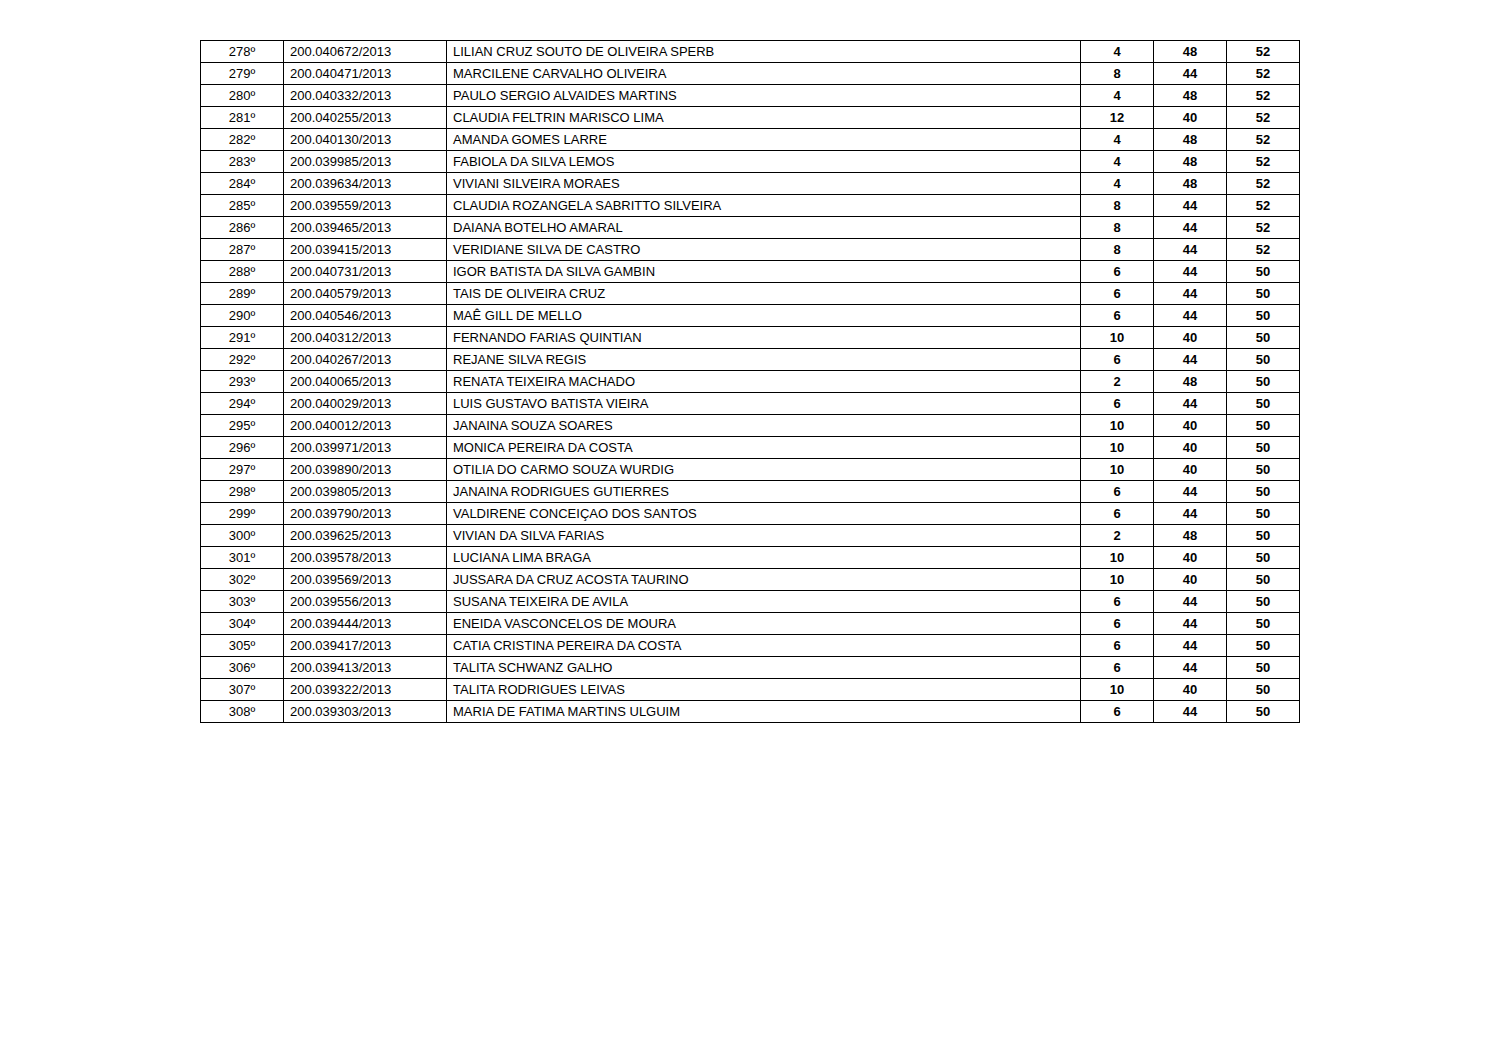| 278º | 200.040672/2013 | LILIAN CRUZ SOUTO DE OLIVEIRA SPERB | 4 | 48 | 52 |
| 279º | 200.040471/2013 | MARCILENE CARVALHO OLIVEIRA | 8 | 44 | 52 |
| 280º | 200.040332/2013 | PAULO SERGIO ALVAIDES MARTINS | 4 | 48 | 52 |
| 281º | 200.040255/2013 | CLAUDIA FELTRIN MARISCO LIMA | 12 | 40 | 52 |
| 282º | 200.040130/2013 | AMANDA GOMES LARRE | 4 | 48 | 52 |
| 283º | 200.039985/2013 | FABIOLA DA SILVA LEMOS | 4 | 48 | 52 |
| 284º | 200.039634/2013 | VIVIANI SILVEIRA MORAES | 4 | 48 | 52 |
| 285º | 200.039559/2013 | CLAUDIA ROZANGELA SABRITTO SILVEIRA | 8 | 44 | 52 |
| 286º | 200.039465/2013 | DAIANA BOTELHO AMARAL | 8 | 44 | 52 |
| 287º | 200.039415/2013 | VERIDIANE SILVA DE CASTRO | 8 | 44 | 52 |
| 288º | 200.040731/2013 | IGOR BATISTA DA SILVA GAMBIN | 6 | 44 | 50 |
| 289º | 200.040579/2013 | TAIS DE OLIVEIRA CRUZ | 6 | 44 | 50 |
| 290º | 200.040546/2013 | MAÊ GILL DE MELLO | 6 | 44 | 50 |
| 291º | 200.040312/2013 | FERNANDO FARIAS QUINTIAN | 10 | 40 | 50 |
| 292º | 200.040267/2013 | REJANE SILVA REGIS | 6 | 44 | 50 |
| 293º | 200.040065/2013 | RENATA TEIXEIRA MACHADO | 2 | 48 | 50 |
| 294º | 200.040029/2013 | LUIS GUSTAVO BATISTA VIEIRA | 6 | 44 | 50 |
| 295º | 200.040012/2013 | JANAINA SOUZA SOARES | 10 | 40 | 50 |
| 296º | 200.039971/2013 | MONICA PEREIRA DA COSTA | 10 | 40 | 50 |
| 297º | 200.039890/2013 | OTILIA DO CARMO SOUZA WURDIG | 10 | 40 | 50 |
| 298º | 200.039805/2013 | JANAINA RODRIGUES GUTIERRES | 6 | 44 | 50 |
| 299º | 200.039790/2013 | VALDIRENE CONCEIÇAO DOS SANTOS | 6 | 44 | 50 |
| 300º | 200.039625/2013 | VIVIAN DA SILVA FARIAS | 2 | 48 | 50 |
| 301º | 200.039578/2013 | LUCIANA LIMA BRAGA | 10 | 40 | 50 |
| 302º | 200.039569/2013 | JUSSARA DA CRUZ ACOSTA TAURINO | 10 | 40 | 50 |
| 303º | 200.039556/2013 | SUSANA TEIXEIRA DE AVILA | 6 | 44 | 50 |
| 304º | 200.039444/2013 | ENEIDA VASCONCELOS DE MOURA | 6 | 44 | 50 |
| 305º | 200.039417/2013 | CATIA CRISTINA PEREIRA DA COSTA | 6 | 44 | 50 |
| 306º | 200.039413/2013 | TALITA SCHWANZ GALHO | 6 | 44 | 50 |
| 307º | 200.039322/2013 | TALITA RODRIGUES LEIVAS | 10 | 40 | 50 |
| 308º | 200.039303/2013 | MARIA DE FATIMA MARTINS ULGUIM | 6 | 44 | 50 |